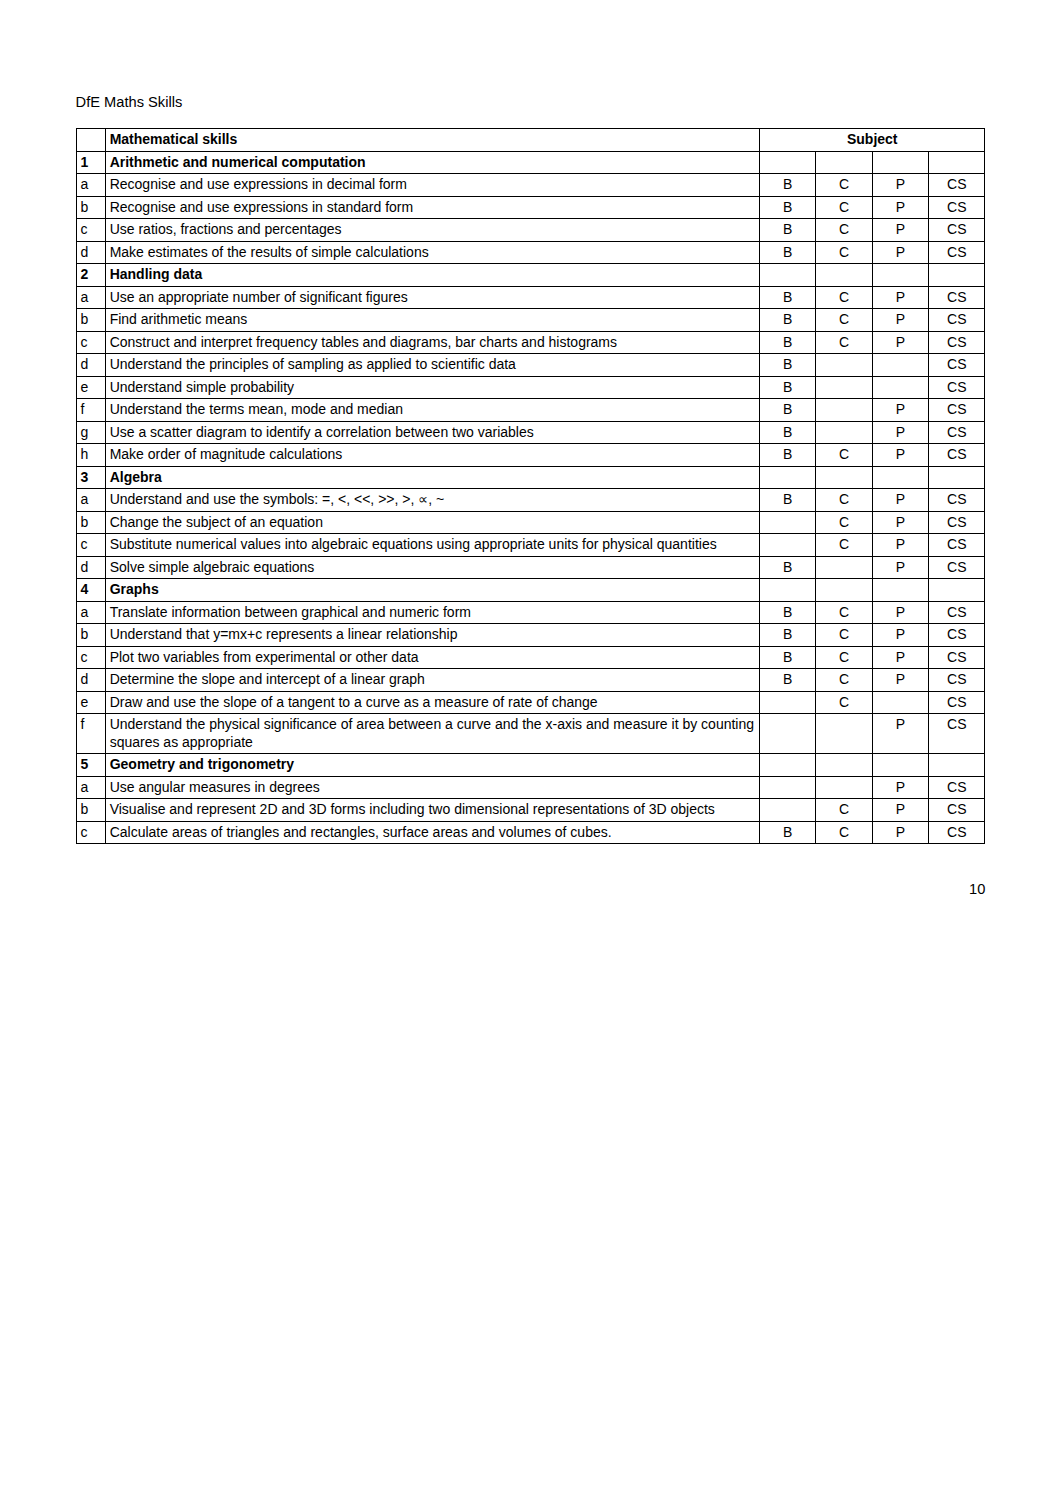DfE Maths Skills
| | Mathematical skills | Subject |
| --- | --- | --- |
| 1 | Arithmetic and numerical computation | | | | |
| a | Recognise and use expressions in decimal form | B | C | P | CS |
| b | Recognise and use expressions in standard form | B | C | P | CS |
| c | Use ratios, fractions and percentages | B | C | P | CS |
| d | Make estimates of the results of simple calculations | B | C | P | CS |
| 2 | Handling data | | | | |
| a | Use an appropriate number of significant figures | B | C | P | CS |
| b | Find arithmetic means | B | C | P | CS |
| c | Construct and interpret frequency tables and diagrams, bar charts and histograms | B | C | P | CS |
| d | Understand the principles of sampling as applied to scientific data | B | | | CS |
| e | Understand simple probability | B | | | CS |
| f | Understand the terms mean, mode and median | B | | P | CS |
| g | Use a scatter diagram to identify a correlation between two variables | B | | P | CS |
| h | Make order of magnitude calculations | B | C | P | CS |
| 3 | Algebra | | | | |
| a | Understand and use the symbols: =, <, <<, >>, >, ∝, ~ | B | C | P | CS |
| b | Change the subject of an equation | | C | P | CS |
| c | Substitute numerical values into algebraic equations using appropriate units for physical quantities | | C | P | CS |
| d | Solve simple algebraic equations | B | | P | CS |
| 4 | Graphs | | | | |
| a | Translate information between graphical and numeric form | B | C | P | CS |
| b | Understand that y=mx+c represents a linear relationship | B | C | P | CS |
| c | Plot two variables from experimental or other data | B | C | P | CS |
| d | Determine the slope and intercept of a linear graph | B | C | P | CS |
| e | Draw and use the slope of a tangent to a curve as a measure of rate of change | | C | | CS |
| f | Understand the physical significance of area between a curve and the x-axis and measure it by counting squares as appropriate | | | P | CS |
| 5 | Geometry and trigonometry | | | | |
| a | Use angular measures in degrees | | | P | CS |
| b | Visualise and represent 2D and 3D forms including two dimensional representations of 3D objects | | C | P | CS |
| c | Calculate areas of triangles and rectangles, surface areas and volumes of cubes. | B | C | P | CS |
10